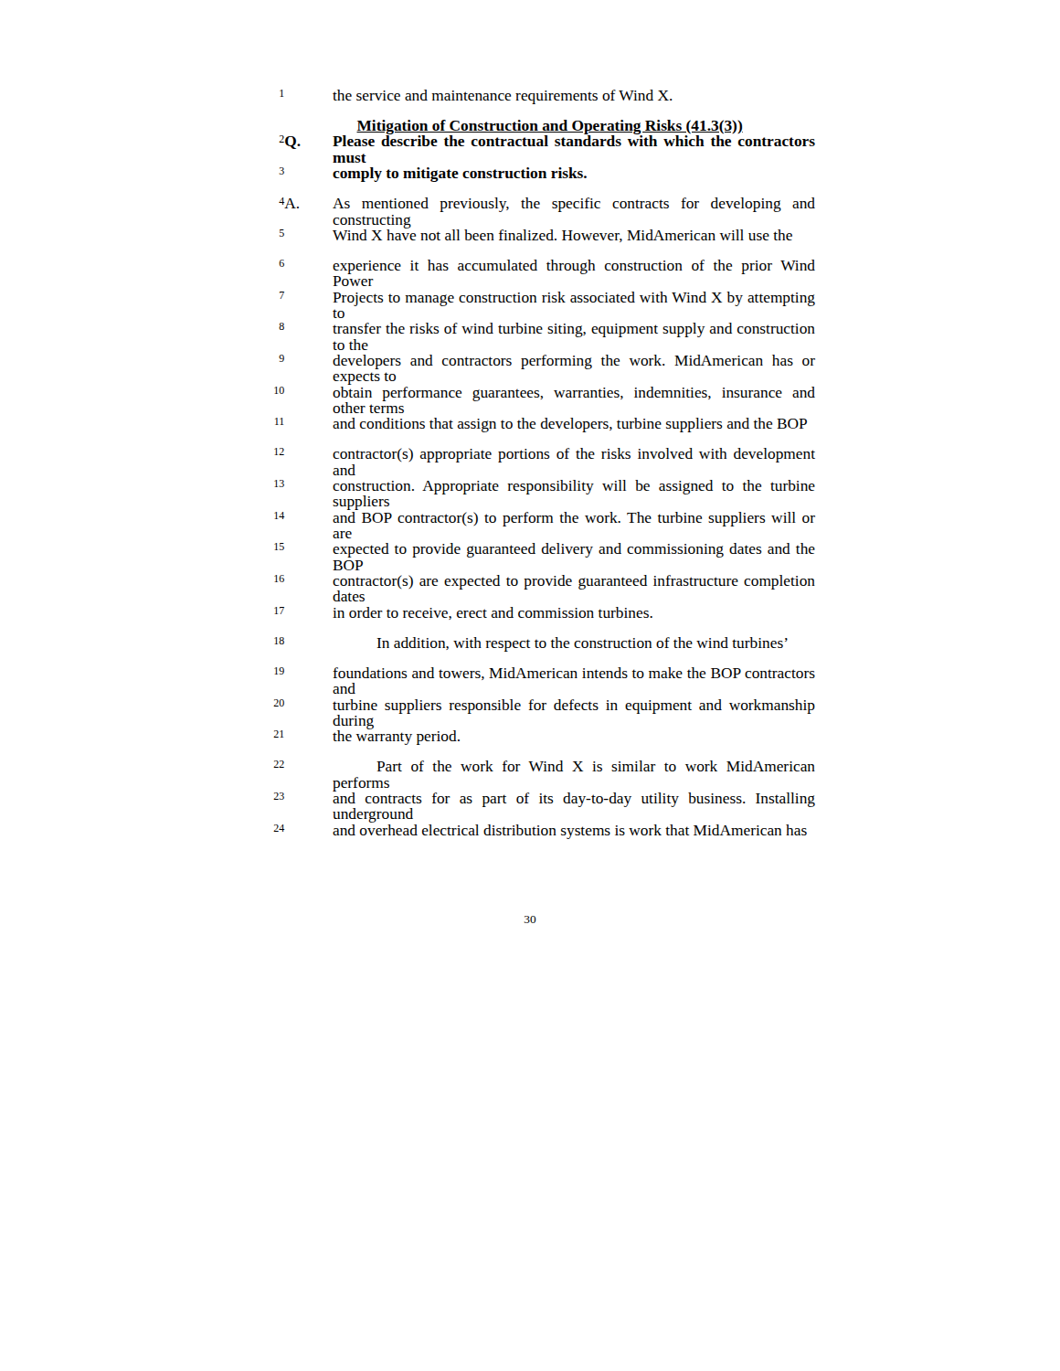| 1 | | the service and maintenance requirements of Wind X. |
| | Mitigation of Construction and Operating Risks (41.3(3)) |
| 2 | Q. | Please describe the contractual standards with which the contractors must |
| 3 | | comply to mitigate construction risks. |
| 4 | A. | As mentioned previously, the specific contracts for developing and constructing |
| 5 | | Wind X have not all been finalized. However, MidAmerican will use the |
| 6 | | experience it has accumulated through construction of the prior Wind Power |
| 7 | | Projects to manage construction risk associated with Wind X by attempting to |
| 8 | | transfer the risks of wind turbine siting, equipment supply and construction to the |
| 9 | | developers and contractors performing the work. MidAmerican has or expects to |
| 10 | | obtain performance guarantees, warranties, indemnities, insurance and other terms |
| 11 | | and conditions that assign to the developers, turbine suppliers and the BOP |
| 12 | | contractor(s) appropriate portions of the risks involved with development and |
| 13 | | construction. Appropriate responsibility will be assigned to the turbine suppliers |
| 14 | | and BOP contractor(s) to perform the work. The turbine suppliers will or are |
| 15 | | expected to provide guaranteed delivery and commissioning dates and the BOP |
| 16 | | contractor(s) are expected to provide guaranteed infrastructure completion dates |
| 17 | | in order to receive, erect and commission turbines. |
| 18 | | In addition, with respect to the construction of the wind turbines’ |
| 19 | | foundations and towers, MidAmerican intends to make the BOP contractors and |
| 20 | | turbine suppliers responsible for defects in equipment and workmanship during |
| 21 | | the warranty period. |
| 22 | | Part of the work for Wind X is similar to work MidAmerican performs |
| 23 | | and contracts for as part of its day-to-day utility business. Installing underground |
| 24 | | and overhead electrical distribution systems is work that MidAmerican has |
30